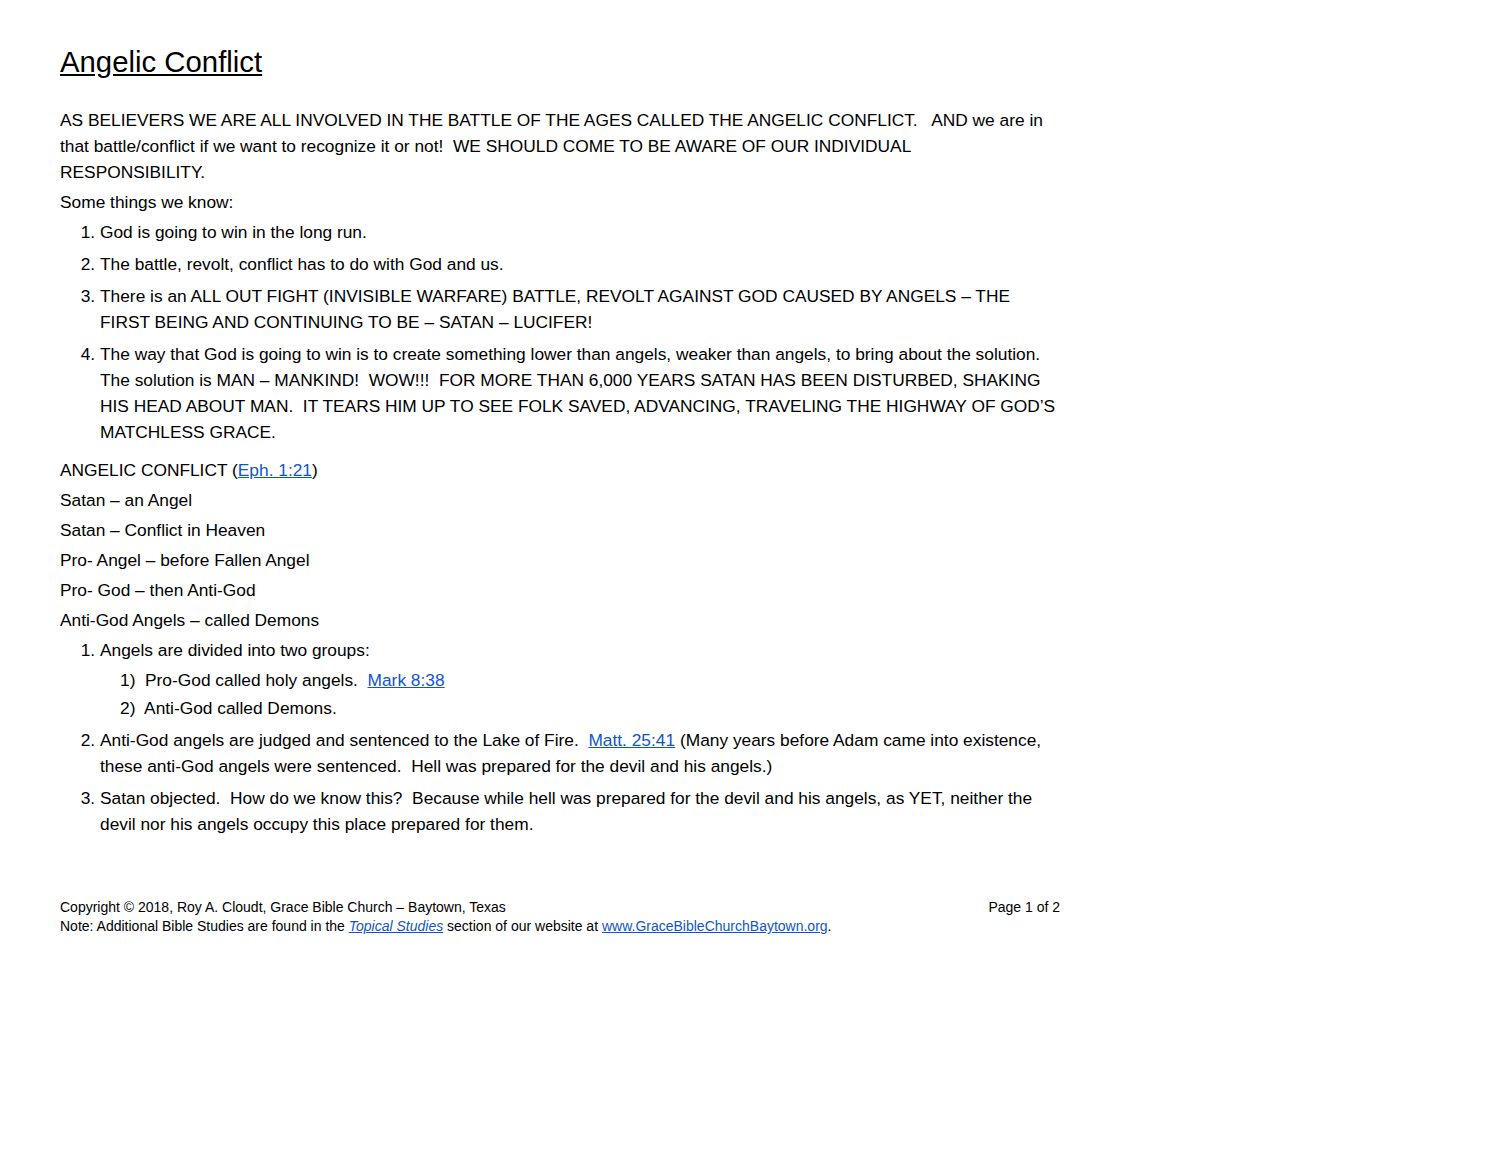Angelic Conflict
AS BELIEVERS WE ARE ALL INVOLVED IN THE BATTLE OF THE AGES CALLED THE ANGELIC CONFLICT. AND we are in that battle/conflict if we want to recognize it or not! WE SHOULD COME TO BE AWARE OF OUR INDIVIDUAL RESPONSIBILITY.
Some things we know:
God is going to win in the long run.
The battle, revolt, conflict has to do with God and us.
There is an ALL OUT FIGHT (INVISIBLE WARFARE) BATTLE, REVOLT AGAINST GOD CAUSED BY ANGELS – THE FIRST BEING AND CONTINUING TO BE – SATAN – LUCIFER!
The way that God is going to win is to create something lower than angels, weaker than angels, to bring about the solution. The solution is MAN – MANKIND! WOW!!! FOR MORE THAN 6,000 YEARS SATAN HAS BEEN DISTURBED, SHAKING HIS HEAD ABOUT MAN. IT TEARS HIM UP TO SEE FOLK SAVED, ADVANCING, TRAVELING THE HIGHWAY OF GOD’S MATCHLESS GRACE.
ANGELIC CONFLICT (Eph. 1:21)
Satan – an Angel
Satan – Conflict in Heaven
Pro- Angel – before Fallen Angel
Pro- God – then Anti-God
Anti-God Angels – called Demons
Angels are divided into two groups:
1) Pro-God called holy angels. Mark 8:38
2) Anti-God called Demons.
Anti-God angels are judged and sentenced to the Lake of Fire. Matt. 25:41 (Many years before Adam came into existence, these anti-God angels were sentenced. Hell was prepared for the devil and his angels.)
Satan objected. How do we know this? Because while hell was prepared for the devil and his angels, as YET, neither the devil nor his angels occupy this place prepared for them.
Copyright © 2018, Roy A. Cloudt, Grace Bible Church – Baytown, Texas Page 1 of 2
Note: Additional Bible Studies are found in the Topical Studies section of our website at www.GraceBibleChurchBaytown.org.